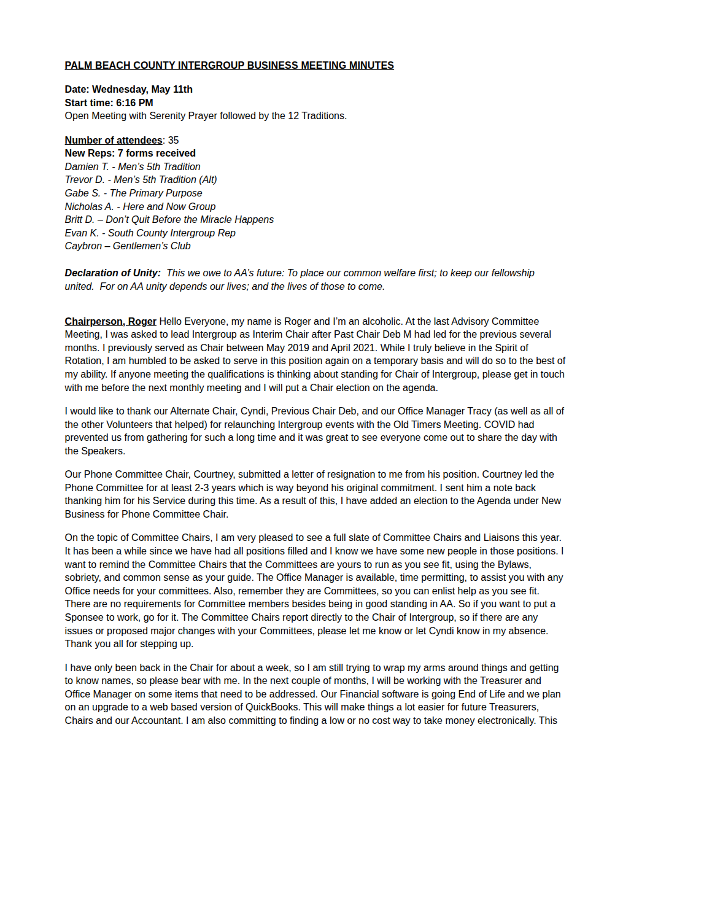PALM BEACH COUNTY INTERGROUP BUSINESS MEETING MINUTES
Date: Wednesday, May 11th
Start time: 6:16 PM
Open Meeting with Serenity Prayer followed by the 12 Traditions.
Number of attendees: 35
New Reps: 7 forms received
Damien T. - Men’s 5th Tradition
Trevor D. - Men’s 5th Tradition (Alt)
Gabe S. - The Primary Purpose
Nicholas A. - Here and Now Group
Britt D. – Don’t Quit Before the Miracle Happens
Evan K. - South County Intergroup Rep
Caybron – Gentlemen’s Club
Declaration of Unity: This we owe to AA’s future: To place our common welfare first; to keep our fellowship united. For on AA unity depends our lives; and the lives of those to come.
Chairperson, Roger Hello Everyone, my name is Roger and I’m an alcoholic. At the last Advisory Committee Meeting, I was asked to lead Intergroup as Interim Chair after Past Chair Deb M had led for the previous several months. I previously served as Chair between May 2019 and April 2021. While I truly believe in the Spirit of Rotation, I am humbled to be asked to serve in this position again on a temporary basis and will do so to the best of my ability. If anyone meeting the qualifications is thinking about standing for Chair of Intergroup, please get in touch with me before the next monthly meeting and I will put a Chair election on the agenda.
I would like to thank our Alternate Chair, Cyndi, Previous Chair Deb, and our Office Manager Tracy (as well as all of the other Volunteers that helped) for relaunching Intergroup events with the Old Timers Meeting. COVID had prevented us from gathering for such a long time and it was great to see everyone come out to share the day with the Speakers.
Our Phone Committee Chair, Courtney, submitted a letter of resignation to me from his position. Courtney led the Phone Committee for at least 2-3 years which is way beyond his original commitment. I sent him a note back thanking him for his Service during this time. As a result of this, I have added an election to the Agenda under New Business for Phone Committee Chair.
On the topic of Committee Chairs, I am very pleased to see a full slate of Committee Chairs and Liaisons this year. It has been a while since we have had all positions filled and I know we have some new people in those positions. I want to remind the Committee Chairs that the Committees are yours to run as you see fit, using the Bylaws, sobriety, and common sense as your guide. The Office Manager is available, time permitting, to assist you with any Office needs for your committees. Also, remember they are Committees, so you can enlist help as you see fit. There are no requirements for Committee members besides being in good standing in AA. So if you want to put a Sponsee to work, go for it. The Committee Chairs report directly to the Chair of Intergroup, so if there are any issues or proposed major changes with your Committees, please let me know or let Cyndi know in my absence. Thank you all for stepping up.
I have only been back in the Chair for about a week, so I am still trying to wrap my arms around things and getting to know names, so please bear with me. In the next couple of months, I will be working with the Treasurer and Office Manager on some items that need to be addressed. Our Financial software is going End of Life and we plan on an upgrade to a web based version of QuickBooks. This will make things a lot easier for future Treasurers, Chairs and our Accountant. I am also committing to finding a low or no cost way to take money electronically. This